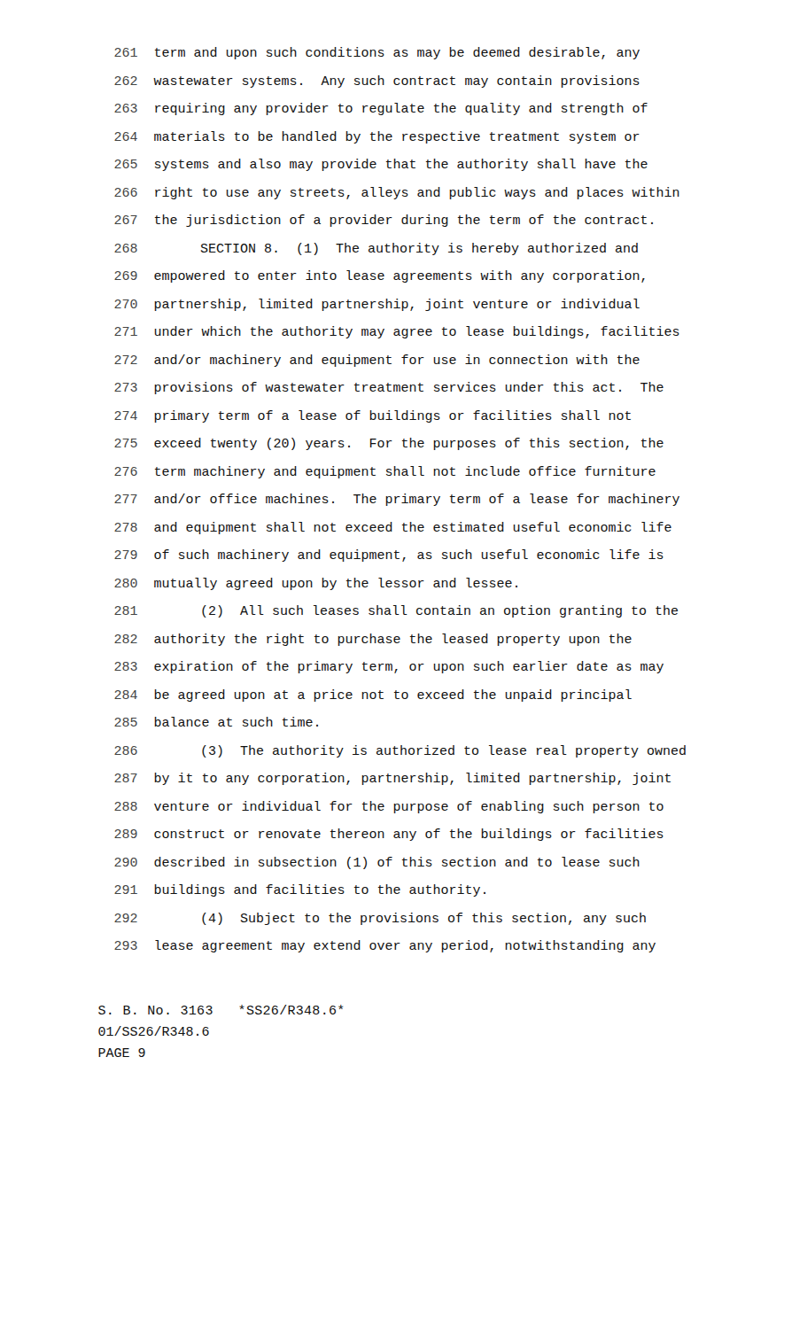term and upon such conditions as may be deemed desirable, any
wastewater systems. Any such contract may contain provisions
requiring any provider to regulate the quality and strength of
materials to be handled by the respective treatment system or
systems and also may provide that the authority shall have the
right to use any streets, alleys and public ways and places within
the jurisdiction of a provider during the term of the contract.
SECTION 8. (1) The authority is hereby authorized and
empowered to enter into lease agreements with any corporation,
partnership, limited partnership, joint venture or individual
under which the authority may agree to lease buildings, facilities
and/or machinery and equipment for use in connection with the
provisions of wastewater treatment services under this act. The
primary term of a lease of buildings or facilities shall not
exceed twenty (20) years. For the purposes of this section, the
term machinery and equipment shall not include office furniture
and/or office machines. The primary term of a lease for machinery
and equipment shall not exceed the estimated useful economic life
of such machinery and equipment, as such useful economic life is
mutually agreed upon by the lessor and lessee.
(2) All such leases shall contain an option granting to the
authority the right to purchase the leased property upon the
expiration of the primary term, or upon such earlier date as may
be agreed upon at a price not to exceed the unpaid principal
balance at such time.
(3) The authority is authorized to lease real property owned
by it to any corporation, partnership, limited partnership, joint
venture or individual for the purpose of enabling such person to
construct or renovate thereon any of the buildings or facilities
described in subsection (1) of this section and to lease such
buildings and facilities to the authority.
(4) Subject to the provisions of this section, any such
lease agreement may extend over any period, notwithstanding any
S. B. No. 3163 *SS26/R348.6*
01/SS26/R348.6
PAGE 9